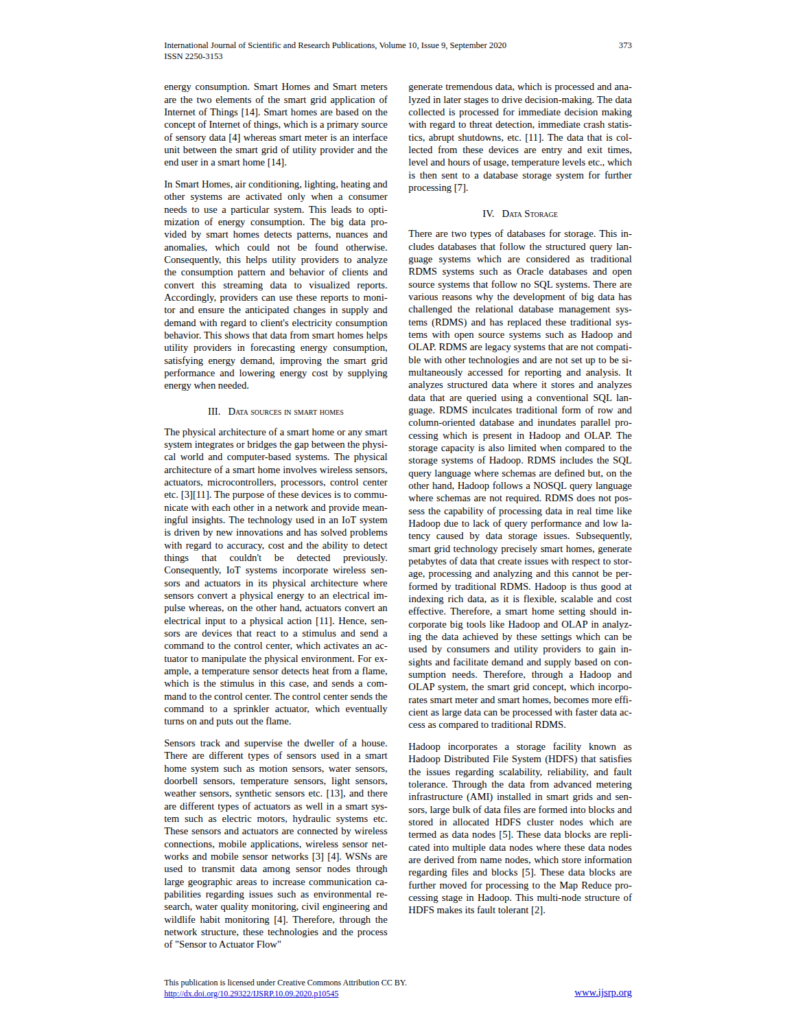International Journal of Scientific and Research Publications, Volume 10, Issue 9, September 2020
ISSN 2250-3153 373
energy consumption. Smart Homes and Smart meters are the two elements of the smart grid application of Internet of Things [14]. Smart homes are based on the concept of Internet of things, which is a primary source of sensory data [4] whereas smart meter is an interface unit between the smart grid of utility provider and the end user in a smart home [14].
In Smart Homes, air conditioning, lighting, heating and other systems are activated only when a consumer needs to use a particular system. This leads to optimization of energy consumption. The big data provided by smart homes detects patterns, nuances and anomalies, which could not be found otherwise. Consequently, this helps utility providers to analyze the consumption pattern and behavior of clients and convert this streaming data to visualized reports. Accordingly, providers can use these reports to monitor and ensure the anticipated changes in supply and demand with regard to client's electricity consumption behavior. This shows that data from smart homes helps utility providers in forecasting energy consumption, satisfying energy demand, improving the smart grid performance and lowering energy cost by supplying energy when needed.
III. Data sources in smart homes
The physical architecture of a smart home or any smart system integrates or bridges the gap between the physical world and computer-based systems. The physical architecture of a smart home involves wireless sensors, actuators, microcontrollers, processors, control center etc. [3][11]. The purpose of these devices is to communicate with each other in a network and provide meaningful insights. The technology used in an IoT system is driven by new innovations and has solved problems with regard to accuracy, cost and the ability to detect things that couldn't be detected previously. Consequently, IoT systems incorporate wireless sensors and actuators in its physical architecture where sensors convert a physical energy to an electrical impulse whereas, on the other hand, actuators convert an electrical input to a physical action [11]. Hence, sensors are devices that react to a stimulus and send a command to the control center, which activates an actuator to manipulate the physical environment. For example, a temperature sensor detects heat from a flame, which is the stimulus in this case, and sends a command to the control center. The control center sends the command to a sprinkler actuator, which eventually turns on and puts out the flame.
Sensors track and supervise the dweller of a house. There are different types of sensors used in a smart home system such as motion sensors, water sensors, doorbell sensors, temperature sensors, light sensors, weather sensors, synthetic sensors etc. [13], and there are different types of actuators as well in a smart system such as electric motors, hydraulic systems etc. These sensors and actuators are connected by wireless connections, mobile applications, wireless sensor networks and mobile sensor networks [3] [4]. WSNs are used to transmit data among sensor nodes through large geographic areas to increase communication capabilities regarding issues such as environmental research, water quality monitoring, civil engineering and wildlife habit monitoring [4]. Therefore, through the network structure, these technologies and the process of "Sensor to Actuator Flow"
generate tremendous data, which is processed and analyzed in later stages to drive decision-making. The data collected is processed for immediate decision making with regard to threat detection, immediate crash statistics, abrupt shutdowns, etc. [11]. The data that is collected from these devices are entry and exit times, level and hours of usage, temperature levels etc., which is then sent to a database storage system for further processing [7].
IV. Data Storage
There are two types of databases for storage. This includes databases that follow the structured query language systems which are considered as traditional RDMS systems such as Oracle databases and open source systems that follow no SQL systems. There are various reasons why the development of big data has challenged the relational database management systems (RDMS) and has replaced these traditional systems with open source systems such as Hadoop and OLAP. RDMS are legacy systems that are not compatible with other technologies and are not set up to be simultaneously accessed for reporting and analysis. It analyzes structured data where it stores and analyzes data that are queried using a conventional SQL language. RDMS inculcates traditional form of row and column-oriented database and inundates parallel processing which is present in Hadoop and OLAP. The storage capacity is also limited when compared to the storage systems of Hadoop. RDMS includes the SQL query language where schemas are defined but, on the other hand, Hadoop follows a NOSQL query language where schemas are not required. RDMS does not possess the capability of processing data in real time like Hadoop due to lack of query performance and low latency caused by data storage issues. Subsequently, smart grid technology precisely smart homes, generate petabytes of data that create issues with respect to storage, processing and analyzing and this cannot be performed by traditional RDMS. Hadoop is thus good at indexing rich data, as it is flexible, scalable and cost effective. Therefore, a smart home setting should incorporate big tools like Hadoop and OLAP in analyzing the data achieved by these settings which can be used by consumers and utility providers to gain insights and facilitate demand and supply based on consumption needs. Therefore, through a Hadoop and OLAP system, the smart grid concept, which incorporates smart meter and smart homes, becomes more efficient as large data can be processed with faster data access as compared to traditional RDMS.
Hadoop incorporates a storage facility known as Hadoop Distributed File System (HDFS) that satisfies the issues regarding scalability, reliability, and fault tolerance. Through the data from advanced metering infrastructure (AMI) installed in smart grids and sensors, large bulk of data files are formed into blocks and stored in allocated HDFS cluster nodes which are termed as data nodes [5]. These data blocks are replicated into multiple data nodes where these data nodes are derived from name nodes, which store information regarding files and blocks [5]. These data blocks are further moved for processing to the Map Reduce processing stage in Hadoop. This multi-node structure of HDFS makes its fault tolerant [2].
This publication is licensed under Creative Commons Attribution CC BY.
http://dx.doi.org/10.29322/IJSRP.10.09.2020.p10545 www.ijsrp.org